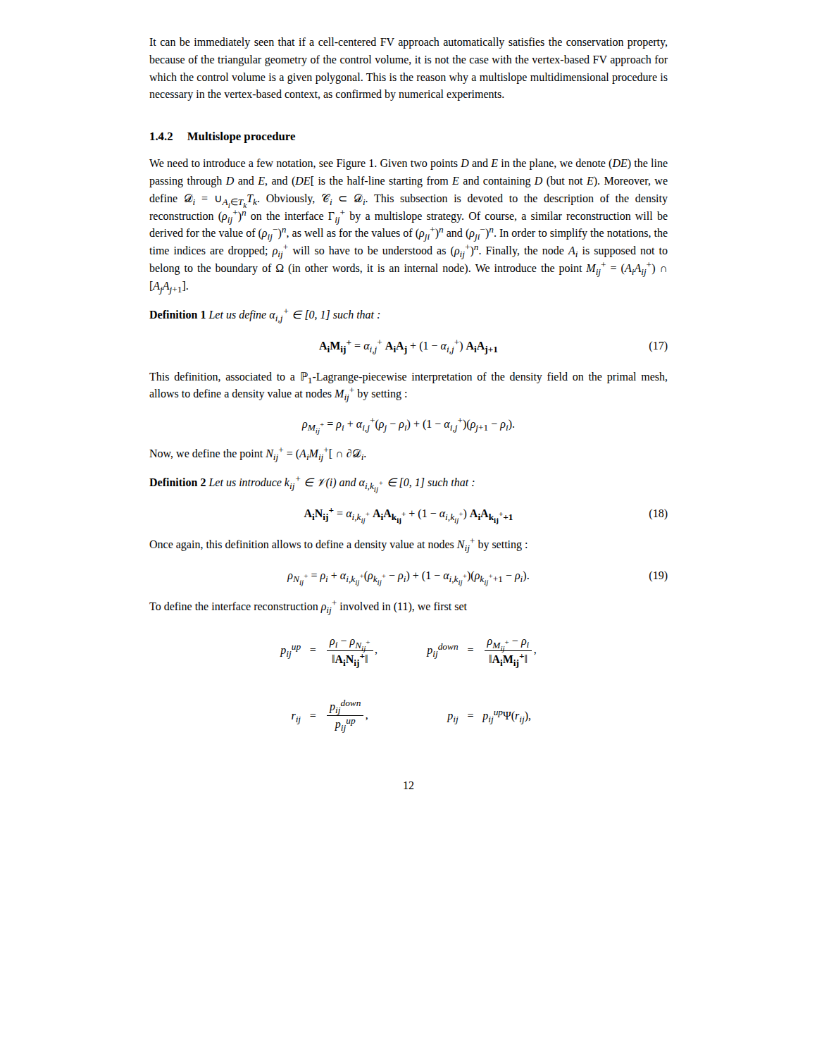It can be immediately seen that if a cell-centered FV approach automatically satisfies the conservation property, because of the triangular geometry of the control volume, it is not the case with the vertex-based FV approach for which the control volume is a given polygonal. This is the reason why a multislope multidimensional procedure is necessary in the vertex-based context, as confirmed by numerical experiments.
1.4.2 Multislope procedure
We need to introduce a few notation, see Figure 1. Given two points D and E in the plane, we denote (DE) the line passing through D and E, and (DE[ is the half-line starting from E and containing D (but not E). Moreover, we define 𝒟i = ∪Ai∈TkTk. Obviously, 𝒞i ⊂ 𝒟i. This subsection is devoted to the description of the density reconstruction (ρij+)n on the interface Γij+ by a multislope strategy. Of course, a similar reconstruction will be derived for the value of (ρij−)n, as well as for the values of (ρji+)n and (ρji−)n. In order to simplify the notations, the time indices are dropped; ρij+ will so have to be understood as (ρij+)n. Finally, the node Ai is supposed not to belong to the boundary of Ω (in other words, it is an internal node). We introduce the point Mij+ = (AiAij+) ∩ [AjAj+1].
Definition 1 Let us define αi,j+ ∈ [0, 1] such that :
AiMij+ = αi,j+ AiAj + (1 − αi,j+) AiAj+1
(17)
This definition, associated to a ℙ1-Lagrange-piecewise interpretation of the density field on the primal mesh, allows to define a density value at nodes Mij+ by setting :
ρMij+ = ρi + αi,j+(ρj − ρi) + (1 − αi,j+)(ρj+1 − ρi).
Now, we define the point Nij+ = (AiMij+[ ∩ ∂𝒟i.
Definition 2 Let us introduce kij+ ∈ 𝒱(i) and αi,kij+ ∈ [0, 1] such that :
AiNij+ = αi,kij+ AiAkij+ + (1 − αi,kij+) AiAkij++1
(18)
Once again, this definition allows to define a density value at nodes Nij+ by setting :
ρNij+ = ρi + αi,kij+(ρkij+ − ρi) + (1 − αi,kij+)(ρkij++1 − ρi).
(19)
To define the interface reconstruction ρij+ involved in (11), we first set
| p ij up | = | ρ i − ρ N ij + ‖ A i N ij + ‖ , | | p ij down | = | ρ M ij + − ρ i ‖ A i M ij + ‖ , |
| r ij | = | p ij down p ij up , | | p ij | = | p ij up Ψ( r ij ), |
12